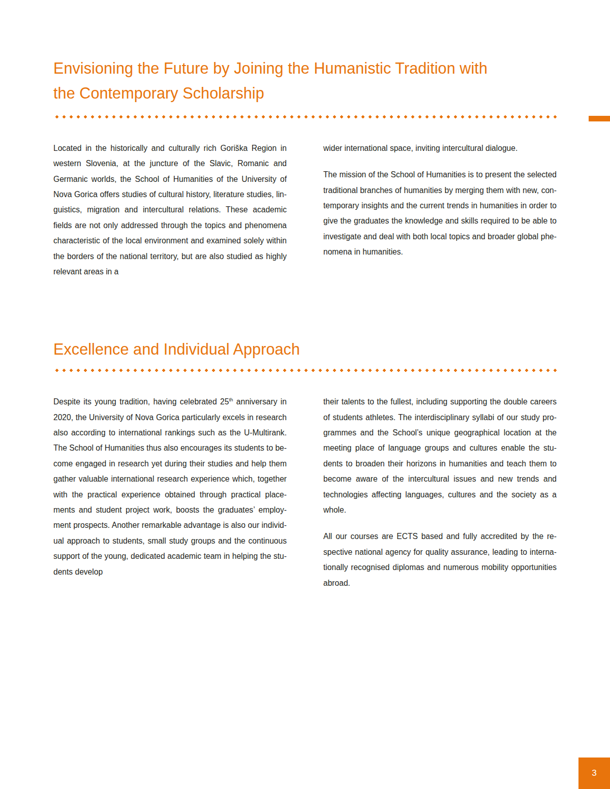Envisioning the Future by Joining the Humanistic Tradition with the Contemporary Scholarship
Located in the historically and culturally rich Goriška Region in western Slovenia, at the juncture of the Slavic, Romanic and Germanic worlds, the School of Humanities of the University of Nova Gorica offers studies of cultural history, literature studies, linguistics, migration and intercultural relations. These academic fields are not only addressed through the topics and phenomena characteristic of the local environment and examined solely within the borders of the national territory, but are also studied as highly relevant areas in a
wider international space, inviting intercultural dialogue.
The mission of the School of Humanities is to present the selected traditional branches of humanities by merging them with new, contemporary insights and the current trends in humanities in order to give the graduates the knowledge and skills required to be able to investigate and deal with both local topics and broader global phenomena in humanities.
Excellence and Individual Approach
Despite its young tradition, having celebrated 25th anniversary in 2020, the University of Nova Gorica particularly excels in research also according to international rankings such as the U-Multirank. The School of Humanities thus also encourages its students to become engaged in research yet during their studies and help them gather valuable international research experience which, together with the practical experience obtained through practical placements and student project work, boosts the graduates’ employment prospects. Another remarkable advantage is also our individual approach to students, small study groups and the continuous support of the young, dedicated academic team in helping the students develop
their talents to the fullest, including supporting the double careers of students athletes. The interdisciplinary syllabi of our study programmes and the School’s unique geographical location at the meeting place of language groups and cultures enable the students to broaden their horizons in humanities and teach them to become aware of the intercultural issues and new trends and technologies affecting languages, cultures and the society as a whole.
All our courses are ECTS based and fully accredited by the respective national agency for quality assurance, leading to internationally recognised diplomas and numerous mobility opportunities abroad.
3